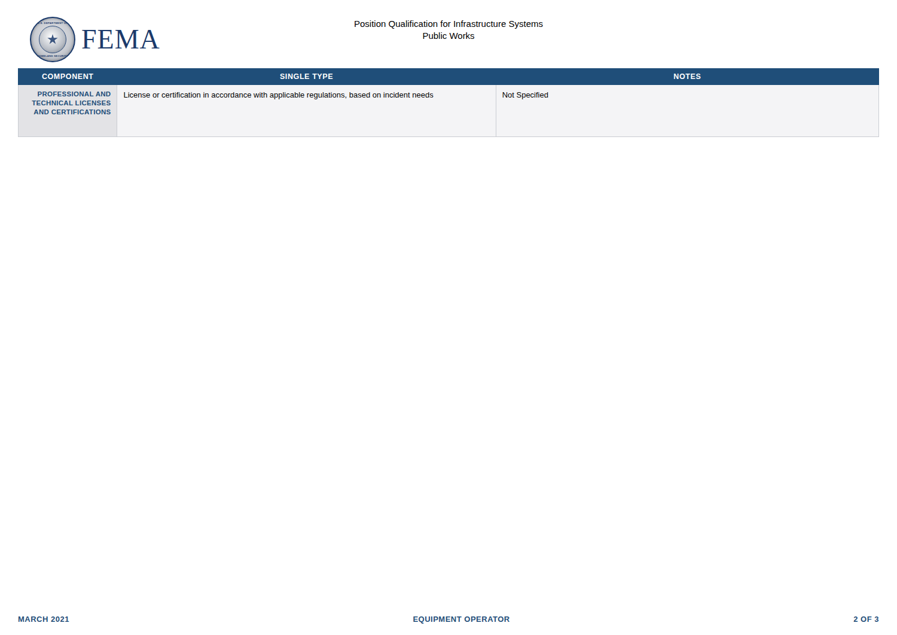U.S. Department of
Homeland Security
FEMA
Position Qualification for Infrastructure Systems
Public Works
| COMPONENT | SINGLE TYPE | NOTES |
| --- | --- | --- |
| Professional and Technical Licenses and Certifications | License or certification in accordance with applicable regulations, based on incident needs | Not Specified |
MARCH 2021
EQUIPMENT OPERATOR
2 OF 3